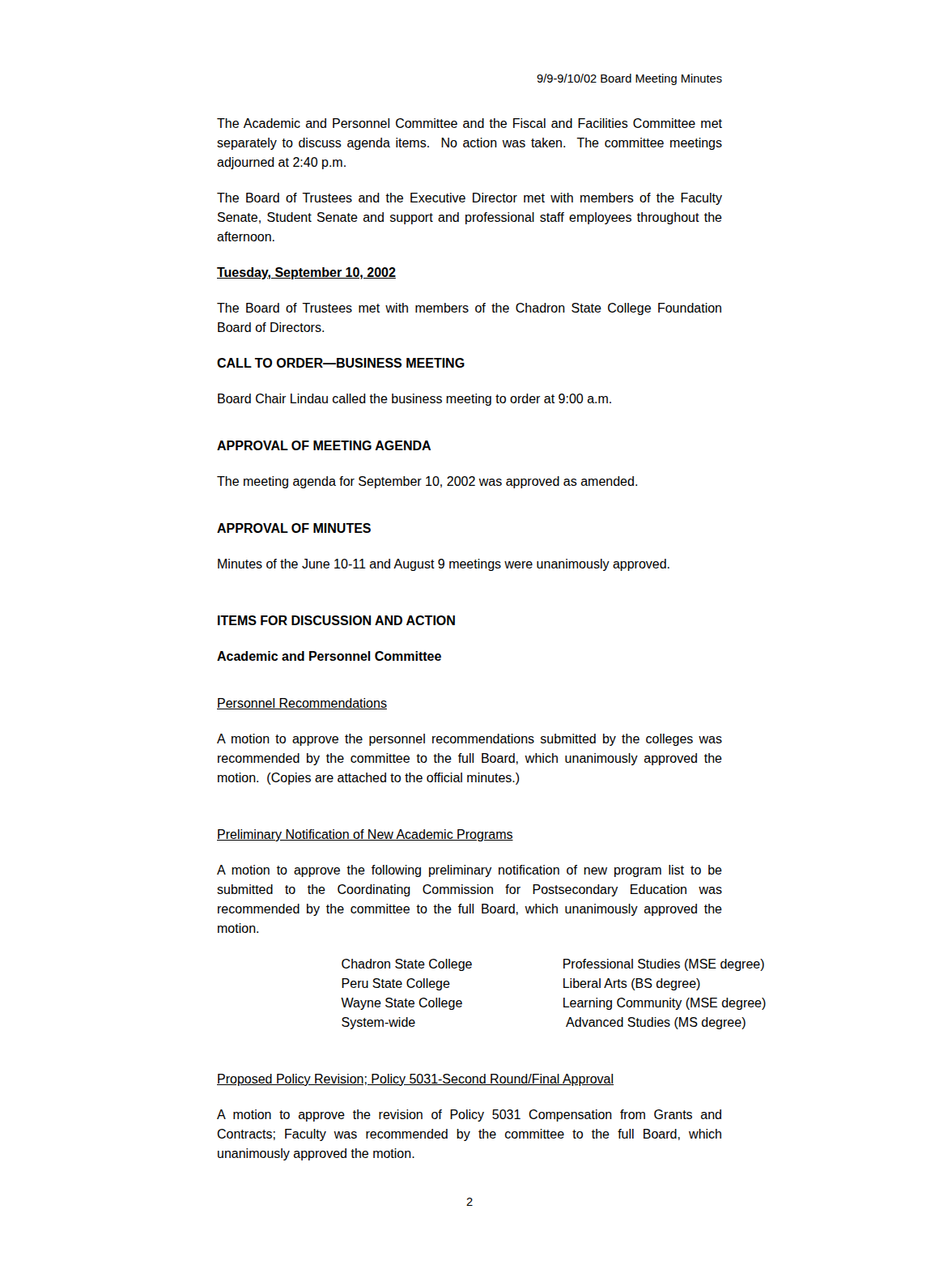9/9-9/10/02 Board Meeting Minutes
The Academic and Personnel Committee and the Fiscal and Facilities Committee met separately to discuss agenda items. No action was taken. The committee meetings adjourned at 2:40 p.m.
The Board of Trustees and the Executive Director met with members of the Faculty Senate, Student Senate and support and professional staff employees throughout the afternoon.
Tuesday, September 10, 2002
The Board of Trustees met with members of the Chadron State College Foundation Board of Directors.
CALL TO ORDER—BUSINESS MEETING
Board Chair Lindau called the business meeting to order at 9:00 a.m.
APPROVAL OF MEETING AGENDA
The meeting agenda for September 10, 2002 was approved as amended.
APPROVAL OF MINUTES
Minutes of the June 10-11 and August 9 meetings were unanimously approved.
ITEMS FOR DISCUSSION AND ACTION
Academic and Personnel Committee
Personnel Recommendations
A motion to approve the personnel recommendations submitted by the colleges was recommended by the committee to the full Board, which unanimously approved the motion. (Copies are attached to the official minutes.)
Preliminary Notification of New Academic Programs
A motion to approve the following preliminary notification of new program list to be submitted to the Coordinating Commission for Postsecondary Education was recommended by the committee to the full Board, which unanimously approved the motion.
| Chadron State College | Professional Studies (MSE degree) |
| Peru State College | Liberal Arts (BS degree) |
| Wayne State College | Learning Community (MSE degree) |
| System-wide | Advanced Studies (MS degree) |
Proposed Policy Revision; Policy 5031-Second Round/Final Approval
A motion to approve the revision of Policy 5031 Compensation from Grants and Contracts; Faculty was recommended by the committee to the full Board, which unanimously approved the motion.
2